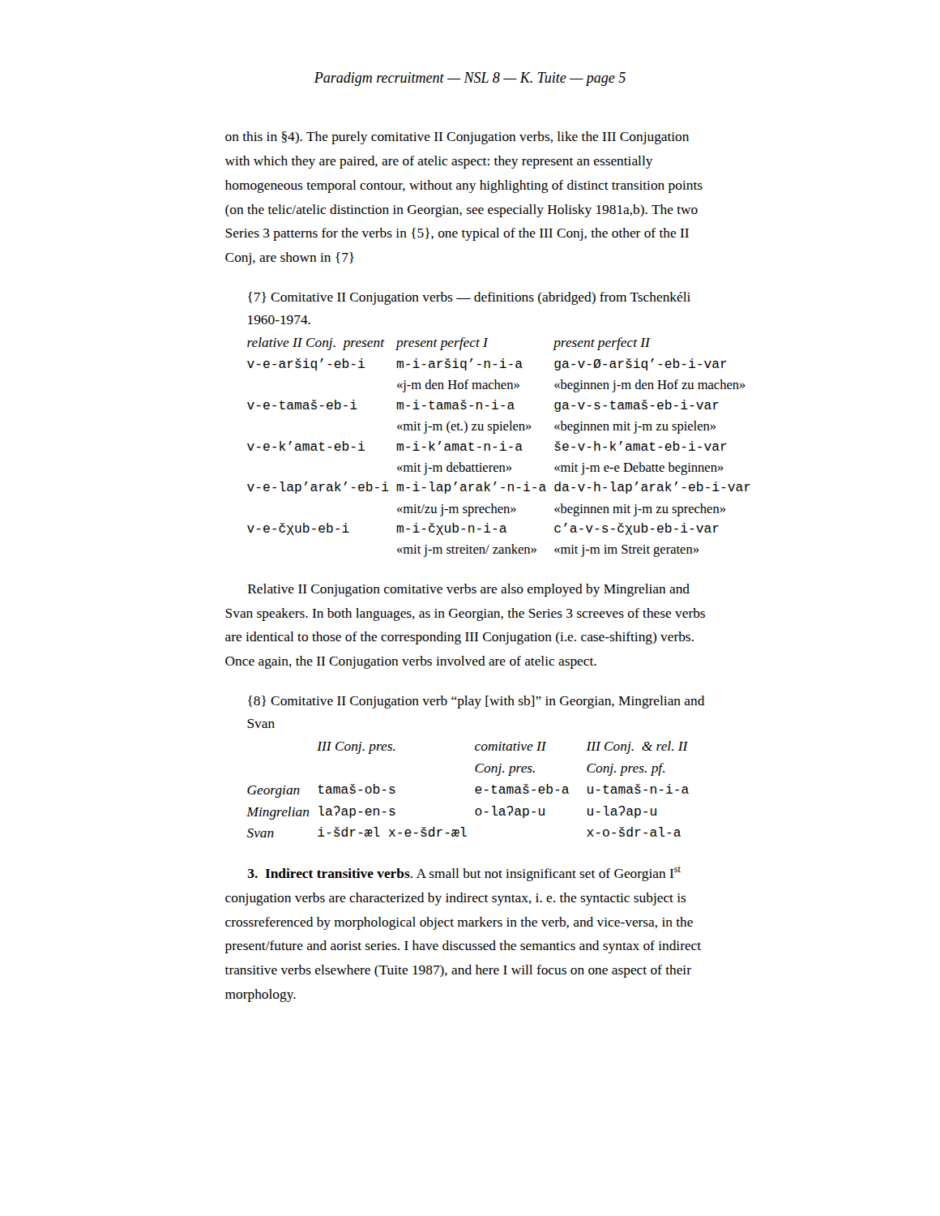Paradigm recruitment — NSL 8 — K. Tuite — page 5
on this in §4). The purely comitative II Conjugation verbs, like the III Conjugation with which they are paired, are of atelic aspect: they represent an essentially homogeneous temporal contour, without any highlighting of distinct transition points (on the telic/atelic distinction in Georgian, see especially Holisky 1981a,b). The two Series 3 patterns for the verbs in {5}, one typical of the III Conj, the other of the II Conj, are shown in {7}
{7} Comitative II Conjugation verbs — definitions (abridged) from Tschenkéli 1960-1974.
| relative II Conj. present | present perfect I | present perfect II |
| v-e-aršiq’-eb-i | m-i-aršiq’-n-i-a | ga-v-Ø-aršiq’-eb-i-var |
| | «j‑m den Hof machen» | «beginnen j‑m den Hof zu machen» |
| v-e-tamaš-eb-i | m-i-tamaš-n-i-a | ga-v-s-tamaš-eb-i-var |
| | «mit j‑m (et.) zu spielen» | «beginnen mit j‑m zu spielen» |
| v-e-k’amat-eb-i | m-i-k’amat-n-i-a | še-v-h-k’amat-eb-i-var |
| | «mit j‑m debattieren» | «mit j‑m e‑e Debatte beginnen» |
| v-e-lap’arak’-eb-i | m-i-lap’arak’-n-i-a | da-v-h-lap’arak’-eb-i-var |
| | «mit/zu j‑m sprechen» | «beginnen mit j‑m zu sprechen» |
| v-e-čχub-eb-i | m-i-čχub-n-i-a | c’a-v-s-čχub-eb-i-var |
| | «mit j‑m streiten/ zanken» | «mit j‑m im Streit geraten» |
Relative II Conjugation comitative verbs are also employed by Mingrelian and Svan speakers. In both languages, as in Georgian, the Series 3 screeves of these verbs are identical to those of the corresponding III Conjugation (i.e. case-shifting) verbs. Once again, the II Conjugation verbs involved are of atelic aspect.
{8} Comitative II Conjugation verb “play [with sb]” in Georgian, Mingrelian and Svan
| | III Conj. pres. | comitative II Conj. pres. | III Conj. & rel. II Conj. pres. pf. |
| Georgian | tamaš-ob-s | e-tamaš-eb-a | u-tamaš-n-i-a |
| Mingrelian | laʔap-en‑s | o-laʔap-u | u-laʔap-u |
| Svan | i-šdr-æl x-e-šdr-æl | | x-o-šdr-al-a |
3. Indirect transitive verbs. A small but not insignificant set of Georgian Ist conjugation verbs are characterized by indirect syntax, i. e. the syntactic subject is crossreferenced by morphological object markers in the verb, and vice-versa, in the present/future and aorist series. I have discussed the semantics and syntax of indirect transitive verbs elsewhere (Tuite 1987), and here I will focus on one aspect of their morphology.